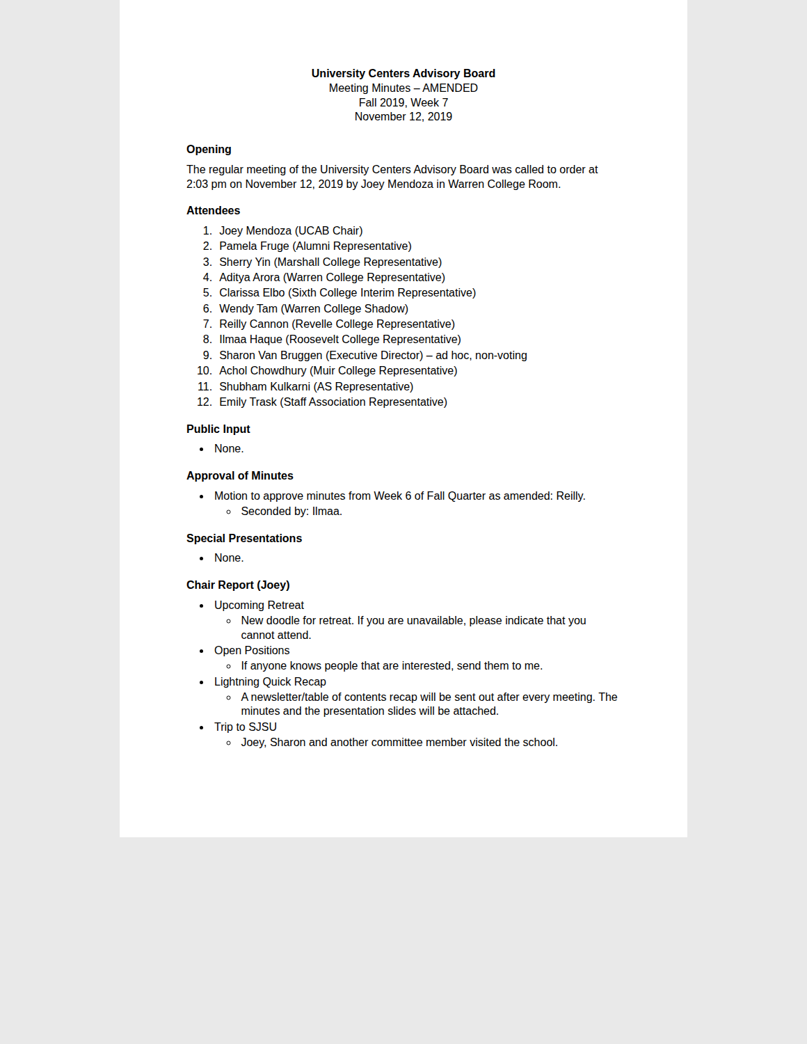University Centers Advisory Board
Meeting Minutes – AMENDED
Fall 2019, Week 7
November 12, 2019
Opening
The regular meeting of the University Centers Advisory Board was called to order at 2:03 pm on November 12, 2019 by Joey Mendoza in Warren College Room.
Attendees
Joey Mendoza (UCAB Chair)
Pamela Fruge (Alumni Representative)
Sherry Yin (Marshall College Representative)
Aditya Arora (Warren College Representative)
Clarissa Elbo (Sixth College Interim Representative)
Wendy Tam (Warren College Shadow)
Reilly Cannon (Revelle College Representative)
Ilmaa Haque (Roosevelt College Representative)
Sharon Van Bruggen (Executive Director) – ad hoc, non-voting
Achol Chowdhury (Muir College Representative)
Shubham Kulkarni (AS Representative)
Emily Trask (Staff Association Representative)
Public Input
None.
Approval of Minutes
Motion to approve minutes from Week 6 of Fall Quarter as amended: Reilly.
Seconded by: Ilmaa.
Special Presentations
None.
Chair Report (Joey)
Upcoming Retreat
New doodle for retreat. If you are unavailable, please indicate that you cannot attend.
Open Positions
If anyone knows people that are interested, send them to me.
Lightning Quick Recap
A newsletter/table of contents recap will be sent out after every meeting. The minutes and the presentation slides will be attached.
Trip to SJSU
Joey, Sharon and another committee member visited the school.